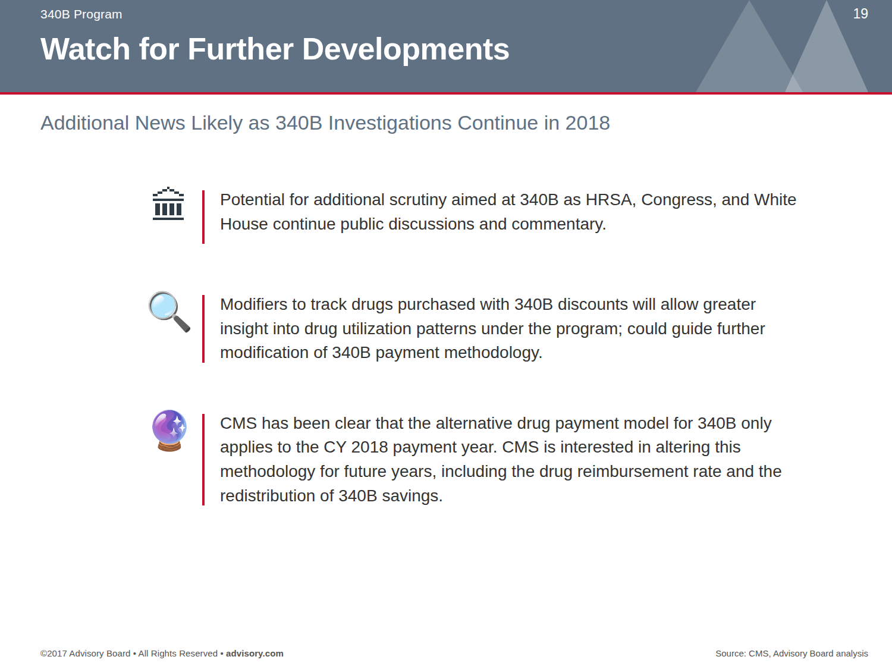340B Program
19
Watch for Further Developments
Additional News Likely as 340B Investigations Continue in 2018
🏛
Potential for additional scrutiny aimed at 340B as HRSA, Congress, and White House continue public discussions and commentary.
🔍
Modifiers to track drugs purchased with 340B discounts will allow greater insight into drug utilization patterns under the program; could guide further modification of 340B payment methodology.
🔮
CMS has been clear that the alternative drug payment model for 340B only applies to the CY 2018 payment year. CMS is interested in altering this methodology for future years, including the drug reimbursement rate and the redistribution of 340B savings.
©2017 Advisory Board • All Rights Reserved • advisory.com
Source: CMS, Advisory Board analysis